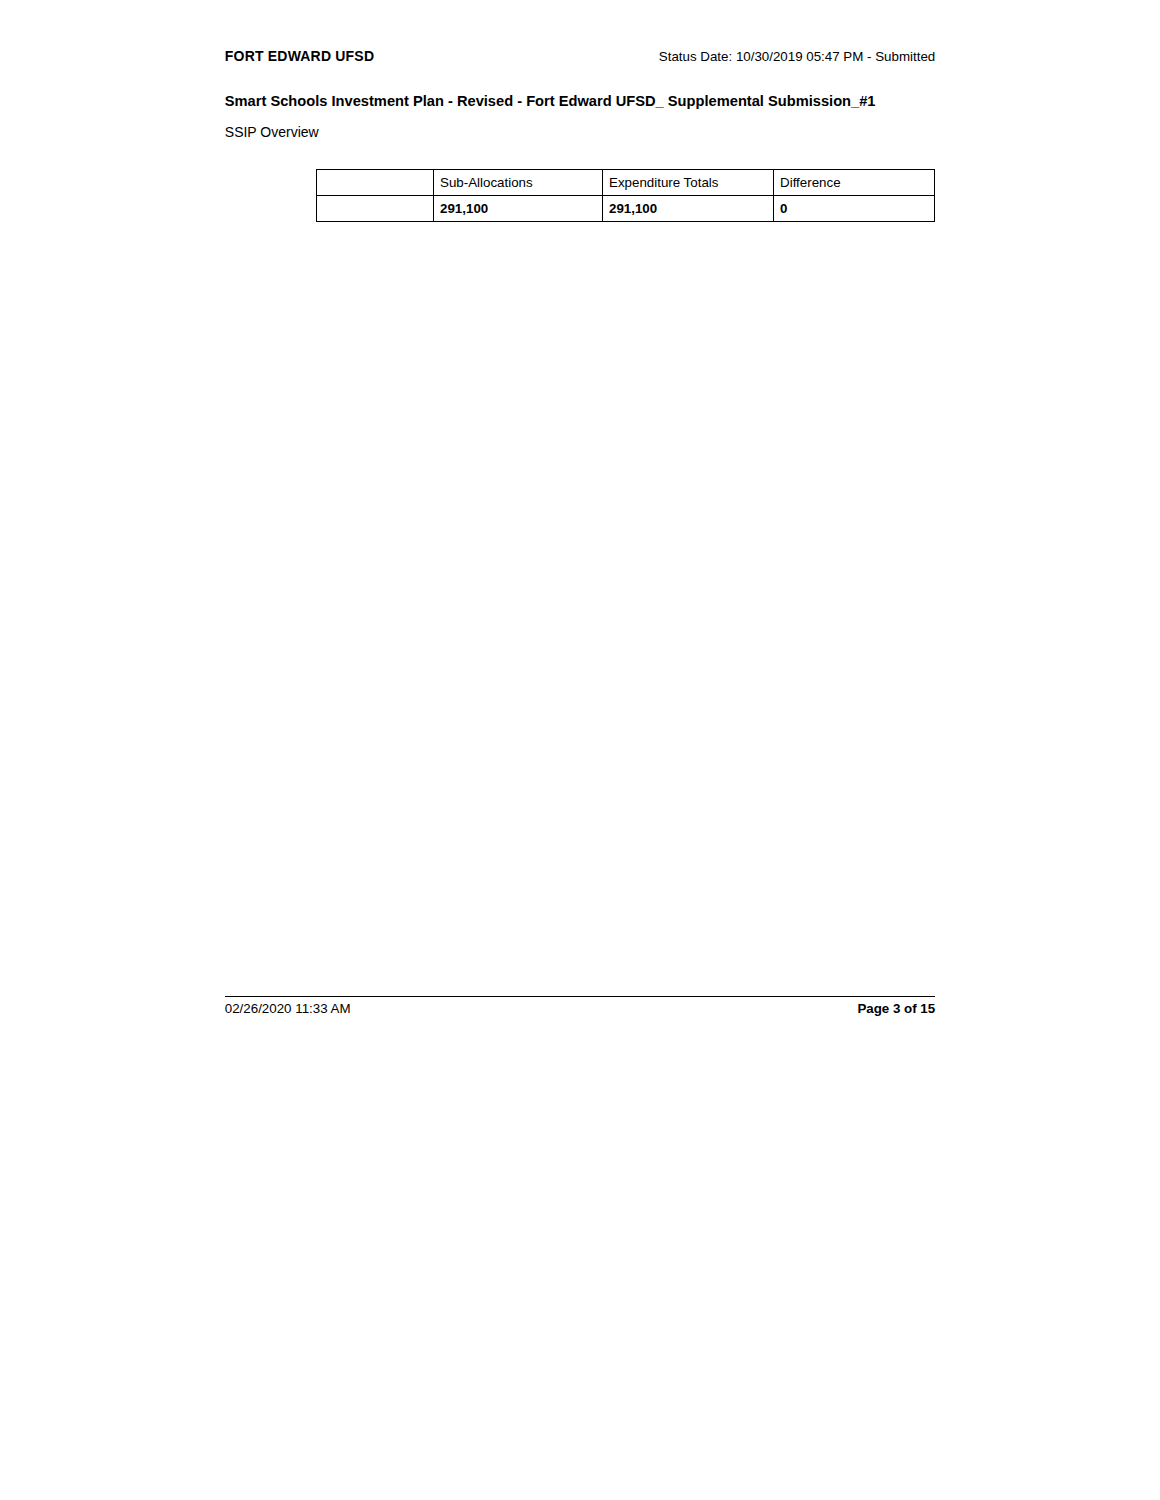FORT EDWARD UFSD
Status Date: 10/30/2019 05:47 PM - Submitted
Smart Schools Investment Plan - Revised - Fort Edward UFSD_ Supplemental Submission_#1
SSIP Overview
| | Sub-Allocations | Expenditure Totals | Difference |
| | 291,100 | 291,100 | 0 |
02/26/2020 11:33 AM
Page 3 of 15